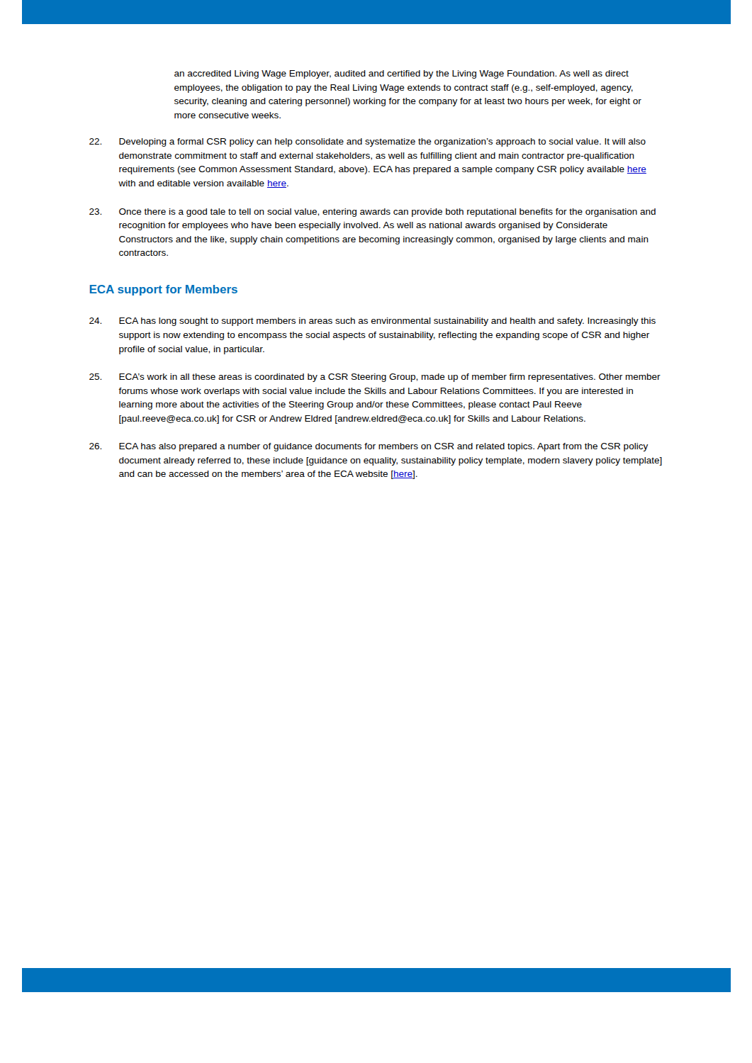an accredited Living Wage Employer, audited and certified by the Living Wage Foundation. As well as direct employees, the obligation to pay the Real Living Wage extends to contract staff (e.g., self-employed, agency, security, cleaning and catering personnel) working for the company for at least two hours per week, for eight or more consecutive weeks.
Developing a formal CSR policy can help consolidate and systematize the organization’s approach to social value. It will also demonstrate commitment to staff and external stakeholders, as well as fulfilling client and main contractor pre-qualification requirements (see Common Assessment Standard, above). ECA has prepared a sample company CSR policy available here with and editable version available here.
Once there is a good tale to tell on social value, entering awards can provide both reputational benefits for the organisation and recognition for employees who have been especially involved. As well as national awards organised by Considerate Constructors and the like, supply chain competitions are becoming increasingly common, organised by large clients and main contractors.
ECA support for Members
ECA has long sought to support members in areas such as environmental sustainability and health and safety. Increasingly this support is now extending to encompass the social aspects of sustainability, reflecting the expanding scope of CSR and higher profile of social value, in particular.
ECA’s work in all these areas is coordinated by a CSR Steering Group, made up of member firm representatives. Other member forums whose work overlaps with social value include the Skills and Labour Relations Committees. If you are interested in learning more about the activities of the Steering Group and/or these Committees, please contact Paul Reeve [paul.reeve@eca.co.uk] for CSR or Andrew Eldred [andrew.eldred@eca.co.uk] for Skills and Labour Relations.
ECA has also prepared a number of guidance documents for members on CSR and related topics. Apart from the CSR policy document already referred to, these include [guidance on equality, sustainability policy template, modern slavery policy template] and can be accessed on the members’ area of the ECA website [here].